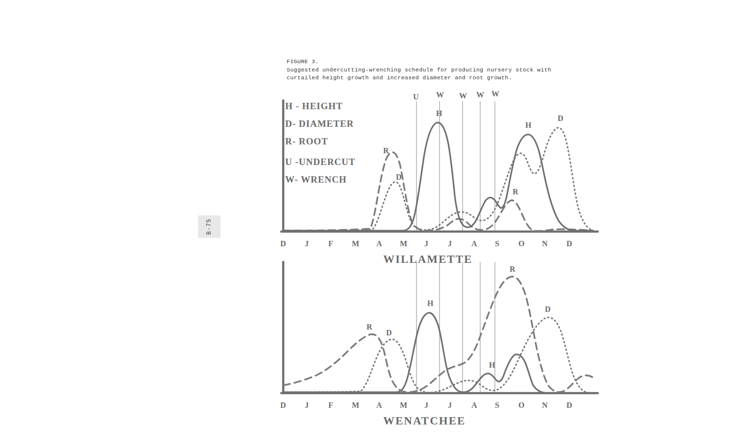FIGURE 3. Suggested undercutting-wrenching schedule for producing nursery stock with curtailed height growth and increased diameter and root growth.
B-75
U W W W W H - HEIGHT D- DIAMETER R- ROOT U -UNDERCUT W- WRENCH R D H H D R D J F M A M J J A S O N D WILLAMETTE R D H H R D D J F M A M J J A S O N D WENATCHEE